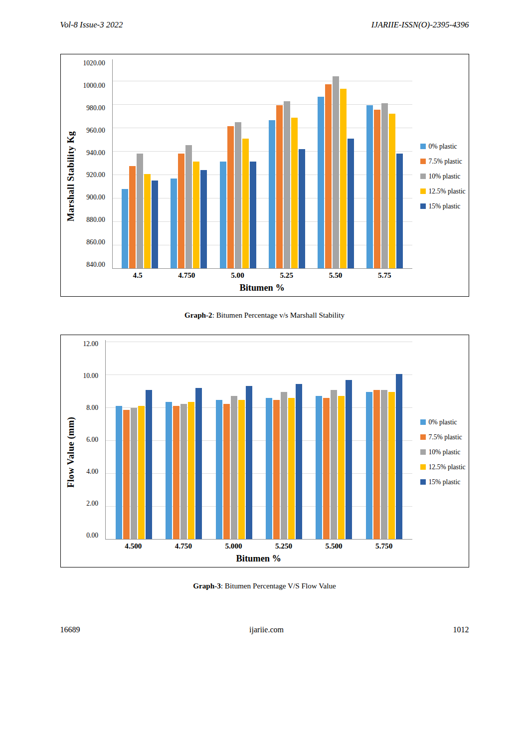Vol-8 Issue-3 2022
IJARIIE-ISSN(O)-2395-4396
Marshall Stability Kg
1020.00 1000.00 980.00 960.00 940.00 920.00 900.00 880.00 860.00 840.00
4.5 4.750 5.00 5.25 5.50 5.75
Bitumen %
0% plastic
7.5% plastic
10% plastic
12.5% plastic
15% plastic
Graph-2: Bitumen Percentage v/s Marshall Stability
Flow Value (mm)
12.00 10.00 8.00 6.00 4.00 2.00 0.00
4.500 4.750 5.000 5.250 5.500 5.750
Bitumen %
0% plastic
7.5% plastic
10% plastic
12.5% plastic
15% plastic
Graph-3: Bitumen Percentage V/S Flow Value
16689
ijariie.com
1012